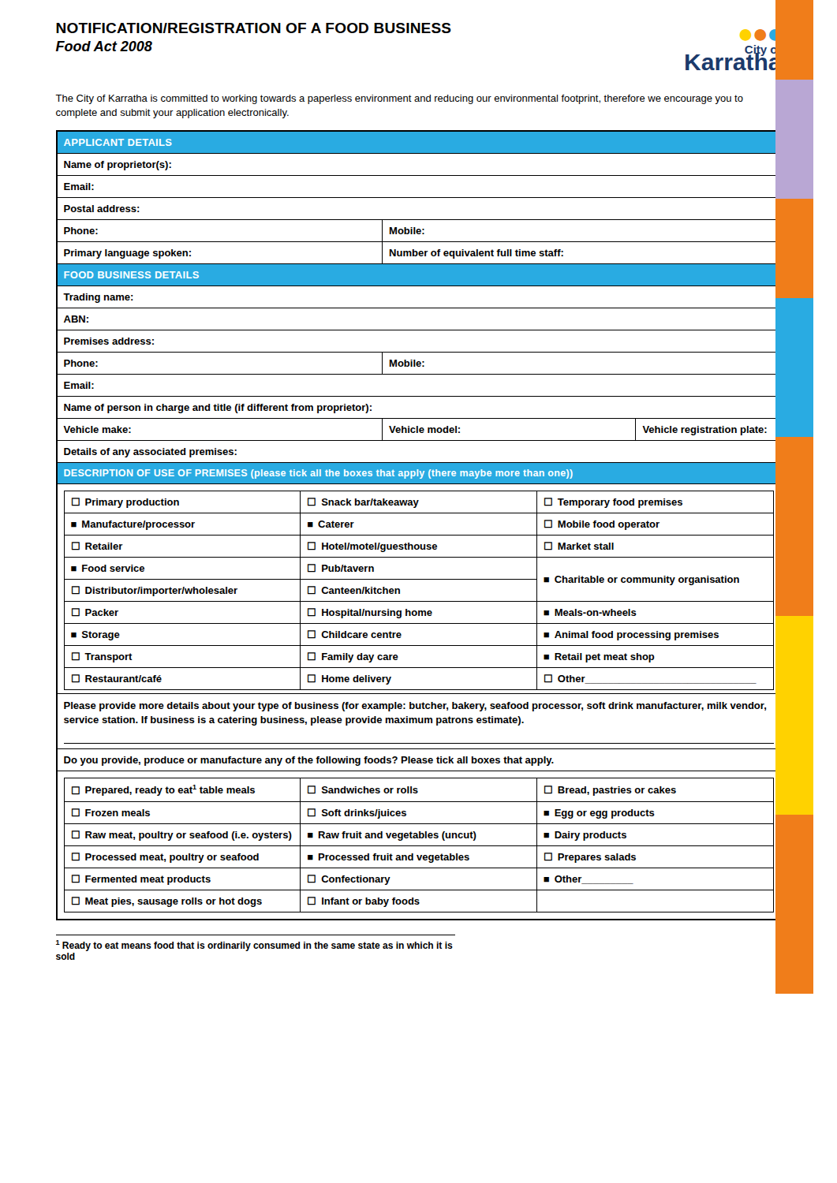NOTIFICATION/REGISTRATION OF A FOOD BUSINESS
Food Act 2008
●●●
City of
Karratha
The City of Karratha is committed to working towards a paperless environment and reducing our environmental footprint, therefore we encourage you to complete and submit your application electronically.
| APPLICANT DETAILS |
| Name of proprietor(s): |
| Email: |
| Postal address: |
| Phone: | Mobile: |
| Primary language spoken: | Number of equivalent full time staff: |
| FOOD BUSINESS DETAILS |
| Trading name: |
| ABN: |
| Premises address: |
| Phone: | Mobile: |
| Email: |
| Name of person in charge and title (if different from proprietor): |
| Vehicle make: | Vehicle model: | Vehicle registration plate: |
| Details of any associated premises: |
| DESCRIPTION OF USE OF PREMISES (please tick all the boxes that apply (there maybe more than one)) |
| / ☐ Primary production / ☐ Snack bar/takeaway / ☐ Temporary food premises / / Manufacture/processor / Caterer / ☐ Mobile food operator / / ☐ Retailer / ☐ Hotel/motel/guesthouse / ☐ Market stall / / Food service / ☐ Pub/tavern / Charitable or community organisation / / ☐ Distributor/importer/wholesaler / ☐ Canteen/kitchen / / ☐ Packer / ☐ Hospital/nursing home / Meals-on-wheels / / Storage / ☐ Childcare centre / Animal food processing premises / / ☐ Transport / ☐ Family day care / Retail pet meat shop / / ☐ Restaurant/café / ☐ Home delivery / ☐ Other______________________________ / |
| Please provide more details about your type of business (for example: butcher, bakery, seafood processor, soft drink manufacturer, milk vendor, service station. If business is a catering business, please provide maximum patrons estimate). |
| Do you provide, produce or manufacture any of the following foods? Please tick all boxes that apply. |
| / ☐ Prepared, ready to eat 1 table meals / ☐ Sandwiches or rolls / ☐ Bread, pastries or cakes / / ☐ Frozen meals / ☐ Soft drinks/juices / Egg or egg products / / ☐ Raw meat, poultry or seafood (i.e. oysters) / Raw fruit and vegetables (uncut) / Dairy products / / ☐ Processed meat, poultry or seafood / Processed fruit and vegetables / ☐ Prepares salads / / ☐ Fermented meat products / ☐ Confectionary / Other_________ / / ☐ Meat pies, sausage rolls or hot dogs / ☐ Infant or baby foods / / |
1 Ready to eat means food that is ordinarily consumed in the same state as in which it is sold